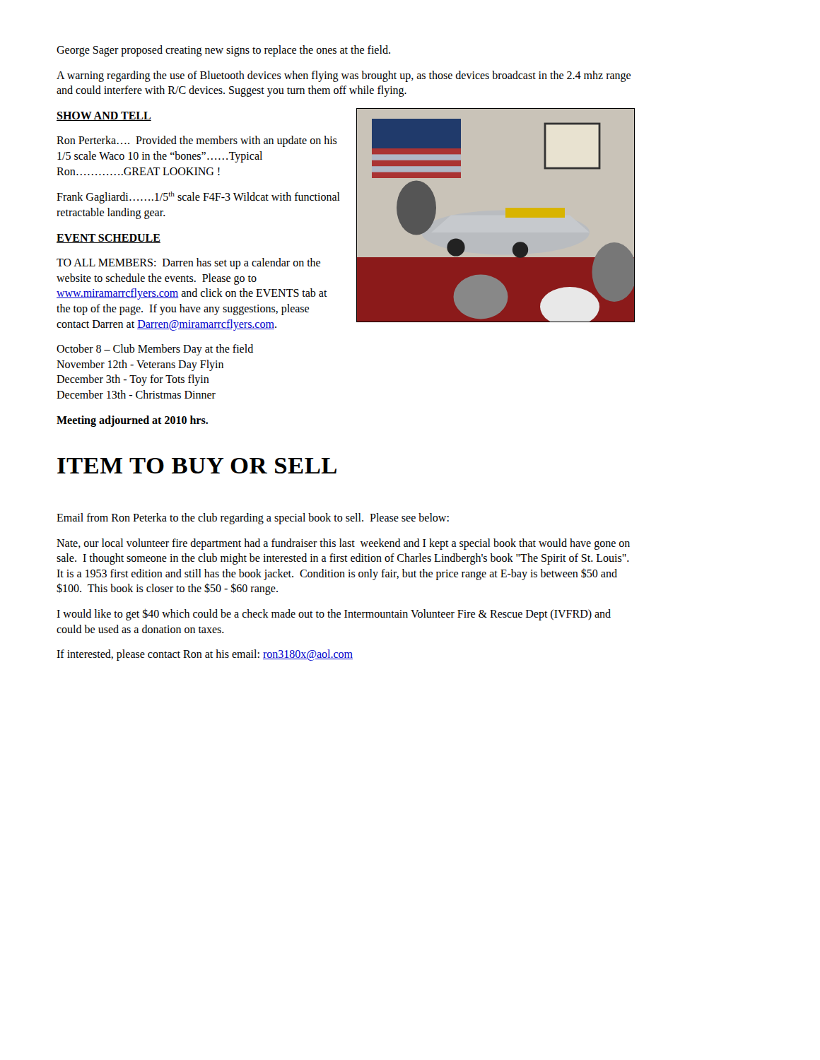George Sager proposed creating new signs to replace the ones at the field.
A warning regarding the use of Bluetooth devices when flying was brought up, as those devices broadcast in the 2.4 mhz range and could interfere with R/C devices. Suggest you turn them off while flying.
SHOW AND TELL
Ron Perterka…. Provided the members with an update on his 1/5 scale Waco 10 in the “bones”……Typical Ron………….GREAT LOOKING !
Frank Gagliardi…….1/5th scale F4F-3 Wildcat with functional retractable landing gear.
EVENT SCHEDULE
TO ALL MEMBERS: Darren has set up a calendar on the website to schedule the events. Please go to www.miramarrcflyers.com and click on the EVENTS tab at the top of the page. If you have any suggestions, please contact Darren at Darren@miramarrcflyers.com.
October 8 – Club Members Day at the field
November 12th - Veterans Day Flyin
December 3th - Toy for Tots flyin
December 13th - Christmas Dinner
Meeting adjourned at 2010 hrs.
ITEM TO BUY OR SELL
Email from Ron Peterka to the club regarding a special book to sell. Please see below:
Nate, our local volunteer fire department had a fundraiser this last weekend and I kept a special book that would have gone on sale. I thought someone in the club might be interested in a first edition of Charles Lindbergh's book "The Spirit of St. Louis". It is a 1953 first edition and still has the book jacket. Condition is only fair, but the price range at E-bay is between $50 and $100. This book is closer to the $50 - $60 range.
I would like to get $40 which could be a check made out to the Intermountain Volunteer Fire & Rescue Dept (IVFRD) and could be used as a donation on taxes.
If interested, please contact Ron at his email: ron3180x@aol.com